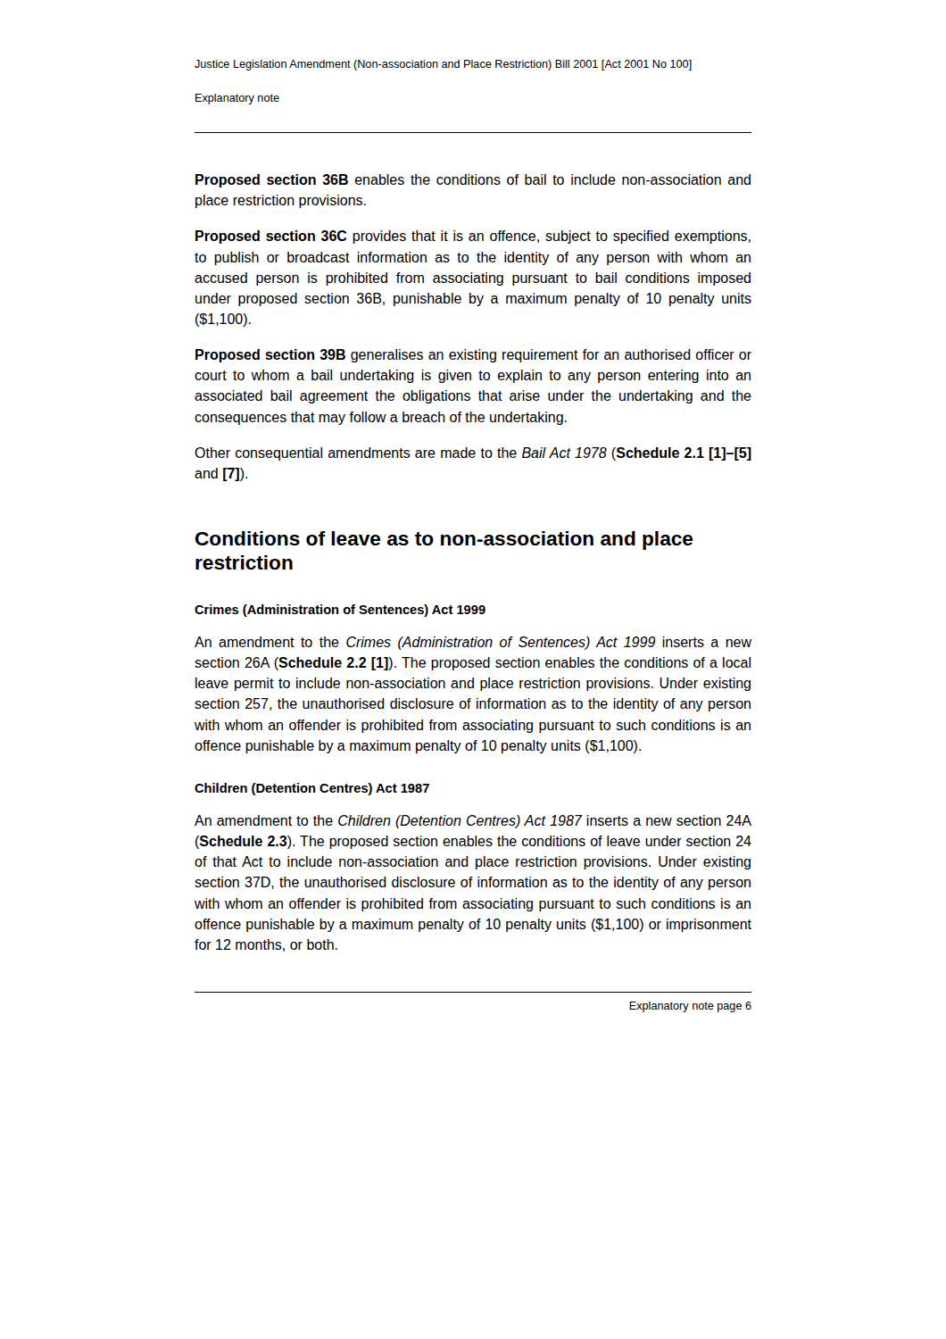Justice Legislation Amendment (Non-association and Place Restriction) Bill 2001 [Act 2001 No 100]
Explanatory note
Proposed section 36B enables the conditions of bail to include non-association and place restriction provisions.
Proposed section 36C provides that it is an offence, subject to specified exemptions, to publish or broadcast information as to the identity of any person with whom an accused person is prohibited from associating pursuant to bail conditions imposed under proposed section 36B, punishable by a maximum penalty of 10 penalty units ($1,100).
Proposed section 39B generalises an existing requirement for an authorised officer or court to whom a bail undertaking is given to explain to any person entering into an associated bail agreement the obligations that arise under the undertaking and the consequences that may follow a breach of the undertaking.
Other consequential amendments are made to the Bail Act 1978 (Schedule 2.1 [1]–[5] and [7]).
Conditions of leave as to non-association and place restriction
Crimes (Administration of Sentences) Act 1999
An amendment to the Crimes (Administration of Sentences) Act 1999 inserts a new section 26A (Schedule 2.2 [1]). The proposed section enables the conditions of a local leave permit to include non-association and place restriction provisions. Under existing section 257, the unauthorised disclosure of information as to the identity of any person with whom an offender is prohibited from associating pursuant to such conditions is an offence punishable by a maximum penalty of 10 penalty units ($1,100).
Children (Detention Centres) Act 1987
An amendment to the Children (Detention Centres) Act 1987 inserts a new section 24A (Schedule 2.3). The proposed section enables the conditions of leave under section 24 of that Act to include non-association and place restriction provisions. Under existing section 37D, the unauthorised disclosure of information as to the identity of any person with whom an offender is prohibited from associating pursuant to such conditions is an offence punishable by a maximum penalty of 10 penalty units ($1,100) or imprisonment for 12 months, or both.
Explanatory note page 6